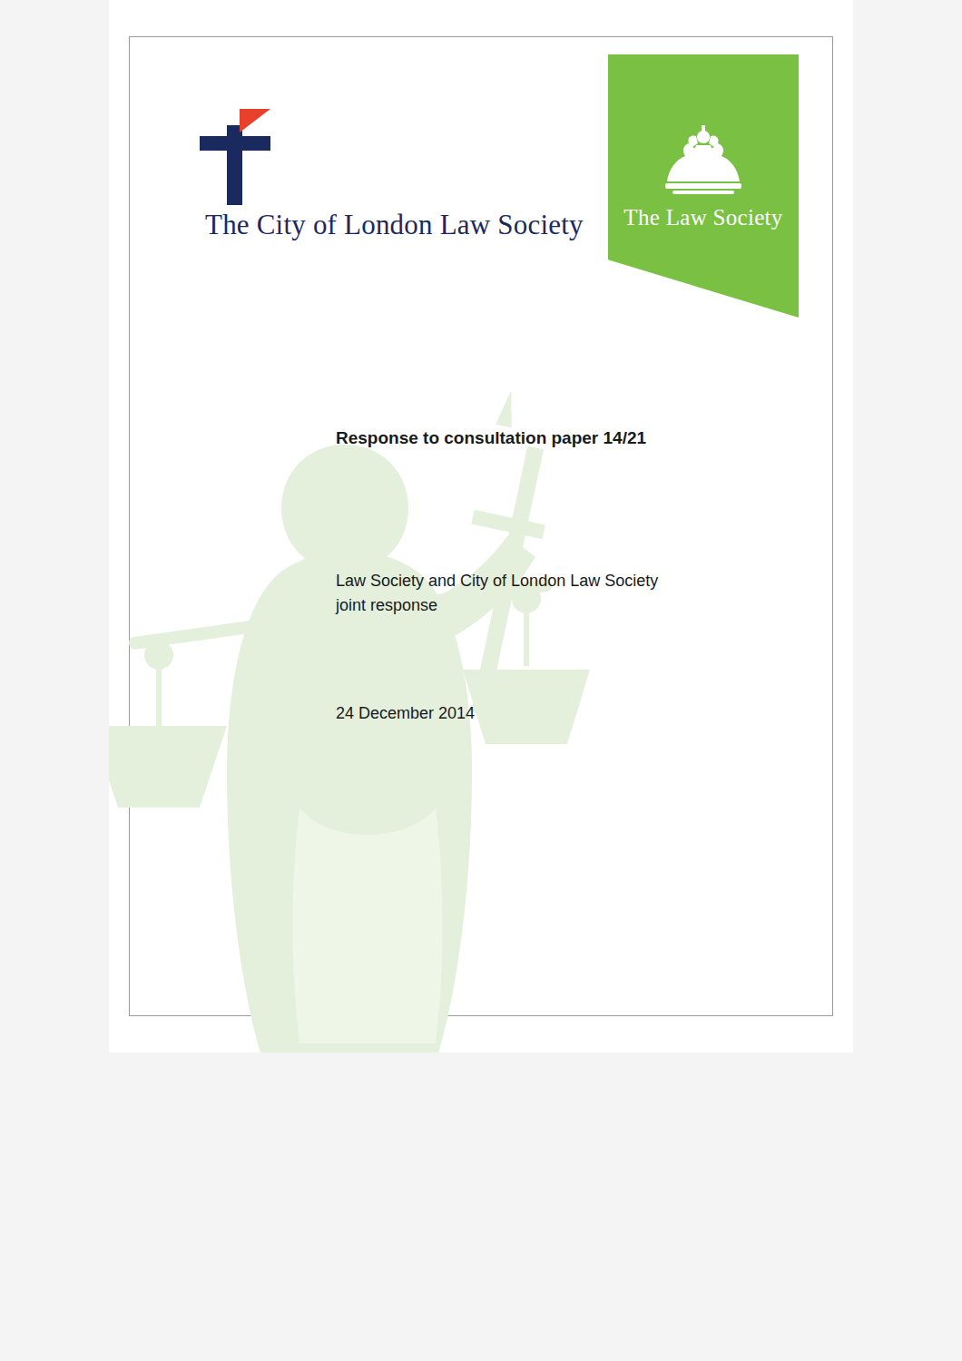The City of London Law Society
The Law Society
Response to consultation paper 14/21
Law Society and City of London Law Society
joint response
24 December 2014